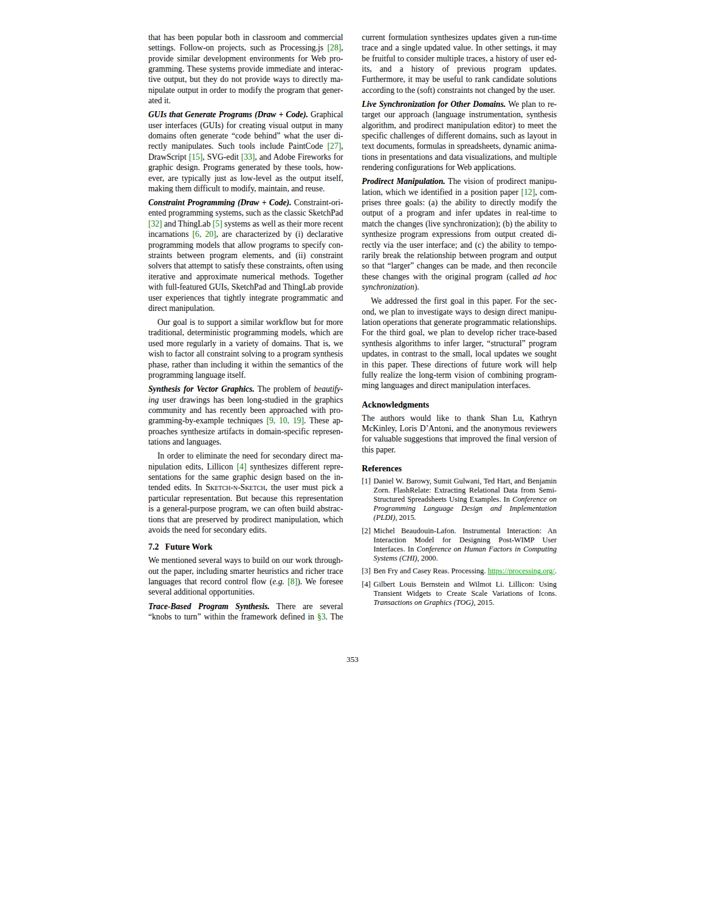that has been popular both in classroom and commercial settings. Follow-on projects, such as Processing.js [28], provide similar development environments for Web programming. These systems provide immediate and interactive output, but they do not provide ways to directly manipulate output in order to modify the program that generated it.
GUIs that Generate Programs (Draw + Code). Graphical user interfaces (GUIs) for creating visual output in many domains often generate “code behind” what the user directly manipulates. Such tools include PaintCode [27], DrawScript [15], SVG-edit [33], and Adobe Fireworks for graphic design. Programs generated by these tools, however, are typically just as low-level as the output itself, making them difficult to modify, maintain, and reuse.
Constraint Programming (Draw + Code). Constraint-oriented programming systems, such as the classic SketchPad [32] and ThingLab [5] systems as well as their more recent incarnations [6, 20], are characterized by (i) declarative programming models that allow programs to specify constraints between program elements, and (ii) constraint solvers that attempt to satisfy these constraints, often using iterative and approximate numerical methods. Together with full-featured GUIs, SketchPad and ThingLab provide user experiences that tightly integrate programmatic and direct manipulation.
Our goal is to support a similar workflow but for more traditional, deterministic programming models, which are used more regularly in a variety of domains. That is, we wish to factor all constraint solving to a program synthesis phase, rather than including it within the semantics of the programming language itself.
Synthesis for Vector Graphics. The problem of beautifying user drawings has been long-studied in the graphics community and has recently been approached with programming-by-example techniques [9, 10, 19]. These approaches synthesize artifacts in domain-specific representations and languages.
In order to eliminate the need for secondary direct manipulation edits, Lillicon [4] synthesizes different representations for the same graphic design based on the intended edits. In Sketch-n-Sketch, the user must pick a particular representation. But because this representation is a general-purpose program, we can often build abstractions that are preserved by prodirect manipulation, which avoids the need for secondary edits.
7.2 Future Work
We mentioned several ways to build on our work throughout the paper, including smarter heuristics and richer trace languages that record control flow (e.g. [8]). We foresee several additional opportunities.
Trace-Based Program Synthesis. There are several “knobs to turn” within the framework defined in §3. The current formulation synthesizes updates given a run-time trace and a single updated value. In other settings, it may be fruitful to consider multiple traces, a history of user edits, and a history of previous program updates. Furthermore, it may be useful to rank candidate solutions according to the (soft) constraints not changed by the user.
Live Synchronization for Other Domains. We plan to retarget our approach (language instrumentation, synthesis algorithm, and prodirect manipulation editor) to meet the specific challenges of different domains, such as layout in text documents, formulas in spreadsheets, dynamic animations in presentations and data visualizations, and multiple rendering configurations for Web applications.
Prodirect Manipulation. The vision of prodirect manipulation, which we identified in a position paper [12], comprises three goals: (a) the ability to directly modify the output of a program and infer updates in real-time to match the changes (live synchronization); (b) the ability to synthesize program expressions from output created directly via the user interface; and (c) the ability to temporarily break the relationship between program and output so that “larger” changes can be made, and then reconcile these changes with the original program (called ad hoc synchronization).
We addressed the first goal in this paper. For the second, we plan to investigate ways to design direct manipulation operations that generate programmatic relationships. For the third goal, we plan to develop richer trace-based synthesis algorithms to infer larger, “structural” program updates, in contrast to the small, local updates we sought in this paper. These directions of future work will help fully realize the long-term vision of combining programming languages and direct manipulation interfaces.
Acknowledgments
The authors would like to thank Shan Lu, Kathryn McKinley, Loris D’Antoni, and the anonymous reviewers for valuable suggestions that improved the final version of this paper.
References
[1] Daniel W. Barowy, Sumit Gulwani, Ted Hart, and Benjamin Zorn. FlashRelate: Extracting Relational Data from Semi-Structured Spreadsheets Using Examples. In Conference on Programming Language Design and Implementation (PLDI), 2015.
[2] Michel Beaudouin-Lafon. Instrumental Interaction: An Interaction Model for Designing Post-WIMP User Interfaces. In Conference on Human Factors in Computing Systems (CHI), 2000.
[3] Ben Fry and Casey Reas. Processing. https://processing.org/.
[4] Gilbert Louis Bernstein and Wilmot Li. Lillicon: Using Transient Widgets to Create Scale Variations of Icons. Transactions on Graphics (TOG), 2015.
353